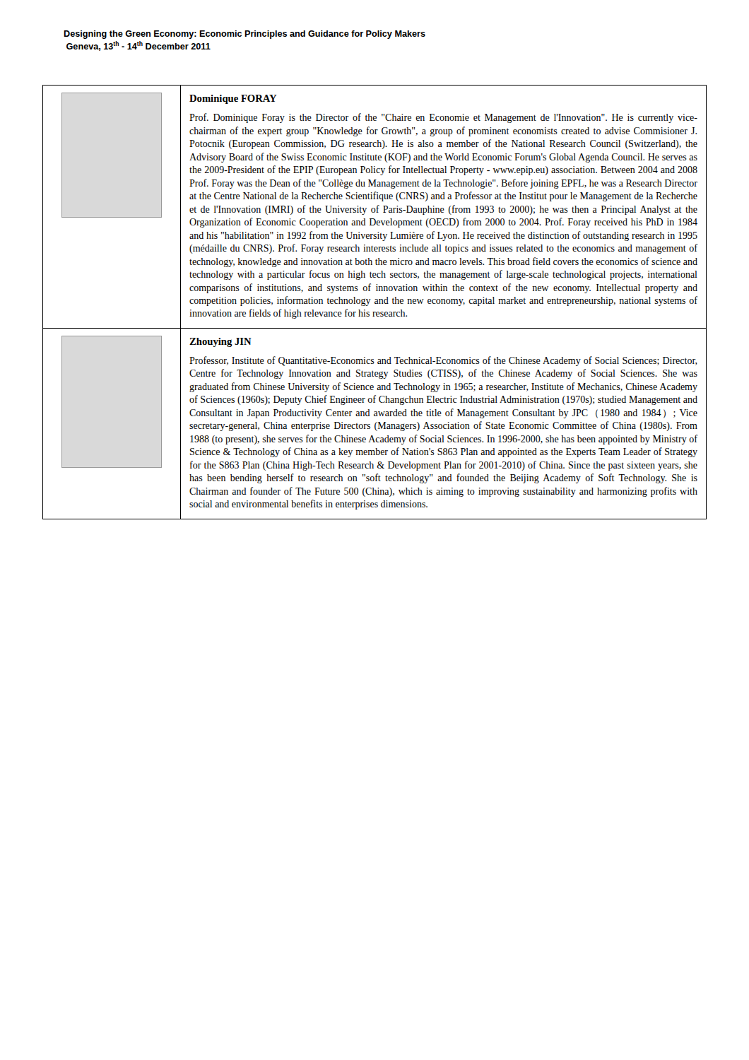Designing the Green Economy: Economic Principles and Guidance for Policy Makers
Geneva, 13th - 14th December 2011
| | Dominique FORAY Prof. Dominique Foray is the Director of the "Chaire en Economie et Management de l'Innovation". He is currently vice-chairman of the expert group "Knowledge for Growth", a group of prominent economists created to advise Commisioner J. Potocnik (European Commission, DG research). He is also a member of the National Research Council (Switzerland), the Advisory Board of the Swiss Economic Institute (KOF) and the World Economic Forum's Global Agenda Council. He serves as the 2009-President of the EPIP (European Policy for Intellectual Property - www.epip.eu) association. Between 2004 and 2008 Prof. Foray was the Dean of the "Collège du Management de la Technologie". Before joining EPFL, he was a Research Director at the Centre National de la Recherche Scientifique (CNRS) and a Professor at the Institut pour le Management de la Recherche et de l'Innovation (IMRI) of the University of Paris-Dauphine (from 1993 to 2000); he was then a Principal Analyst at the Organization of Economic Cooperation and Development (OECD) from 2000 to 2004. Prof. Foray received his PhD in 1984 and his "habilitation" in 1992 from the University Lumière of Lyon. He received the distinction of outstanding research in 1995 (médaille du CNRS). Prof. Foray research interests include all topics and issues related to the economics and management of technology, knowledge and innovation at both the micro and macro levels. This broad field covers the economics of science and technology with a particular focus on high tech sectors, the management of large-scale technological projects, international comparisons of institutions, and systems of innovation within the context of the new economy. Intellectual property and competition policies, information technology and the new economy, capital market and entrepreneurship, national systems of innovation are fields of high relevance for his research. |
| | Zhouying JIN Professor, Institute of Quantitative-Economics and Technical-Economics of the Chinese Academy of Social Sciences; Director, Centre for Technology Innovation and Strategy Studies (CTISS), of the Chinese Academy of Social Sciences. She was graduated from Chinese University of Science and Technology in 1965; a researcher, Institute of Mechanics, Chinese Academy of Sciences (1960s); Deputy Chief Engineer of Changchun Electric Industrial Administration (1970s); studied Management and Consultant in Japan Productivity Center and awarded the title of Management Consultant by JPC（1980 and 1984）; Vice secretary-general, China enterprise Directors (Managers) Association of State Economic Committee of China (1980s). From 1988 (to present), she serves for the Chinese Academy of Social Sciences. In 1996-2000, she has been appointed by Ministry of Science & Technology of China as a key member of Nation's S863 Plan and appointed as the Experts Team Leader of Strategy for the S863 Plan (China High-Tech Research & Development Plan for 2001-2010) of China. Since the past sixteen years, she has been bending herself to research on "soft technology" and founded the Beijing Academy of Soft Technology. She is Chairman and founder of The Future 500 (China), which is aiming to improving sustainability and harmonizing profits with social and environmental benefits in enterprises dimensions. |